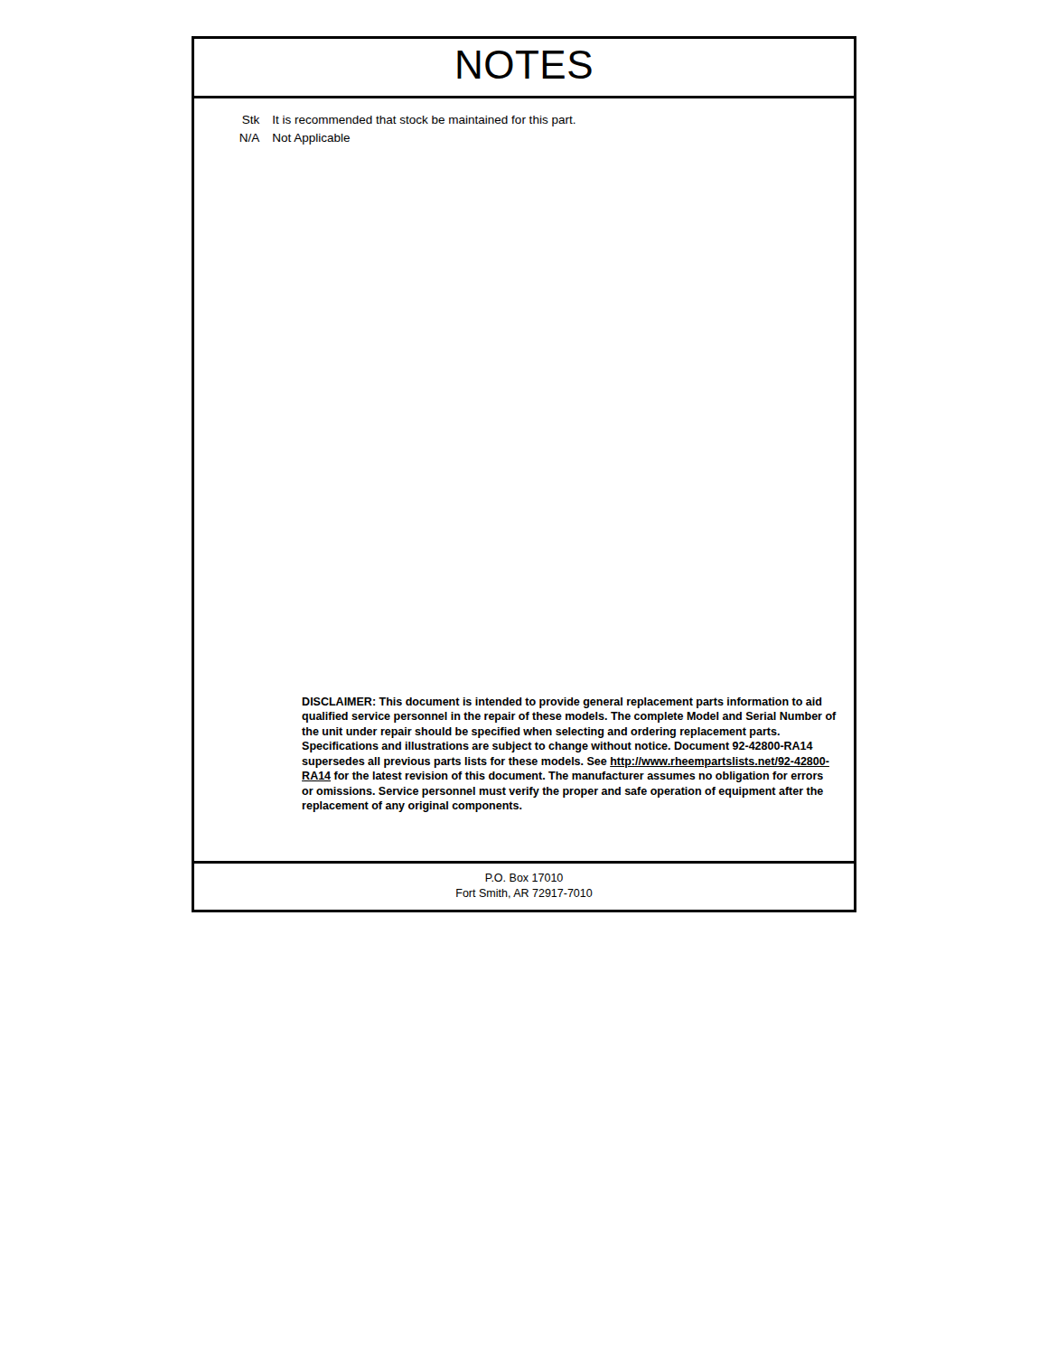NOTES
| Stk | It is recommended that stock be maintained for this part. |
| N/A | Not Applicable |
DISCLAIMER: This document is intended to provide general replacement parts information to aid qualified service personnel in the repair of these models. The complete Model and Serial Number of the unit under repair should be specified when selecting and ordering replacement parts. Specifications and illustrations are subject to change without notice. Document 92-42800-RA14 supersedes all previous parts lists for these models. See http://www.rheempartslists.net/92-42800-RA14 for the latest revision of this document. The manufacturer assumes no obligation for errors or omissions. Service personnel must verify the proper and safe operation of equipment after the replacement of any original components.
P.O. Box 17010
Fort Smith, AR 72917-7010